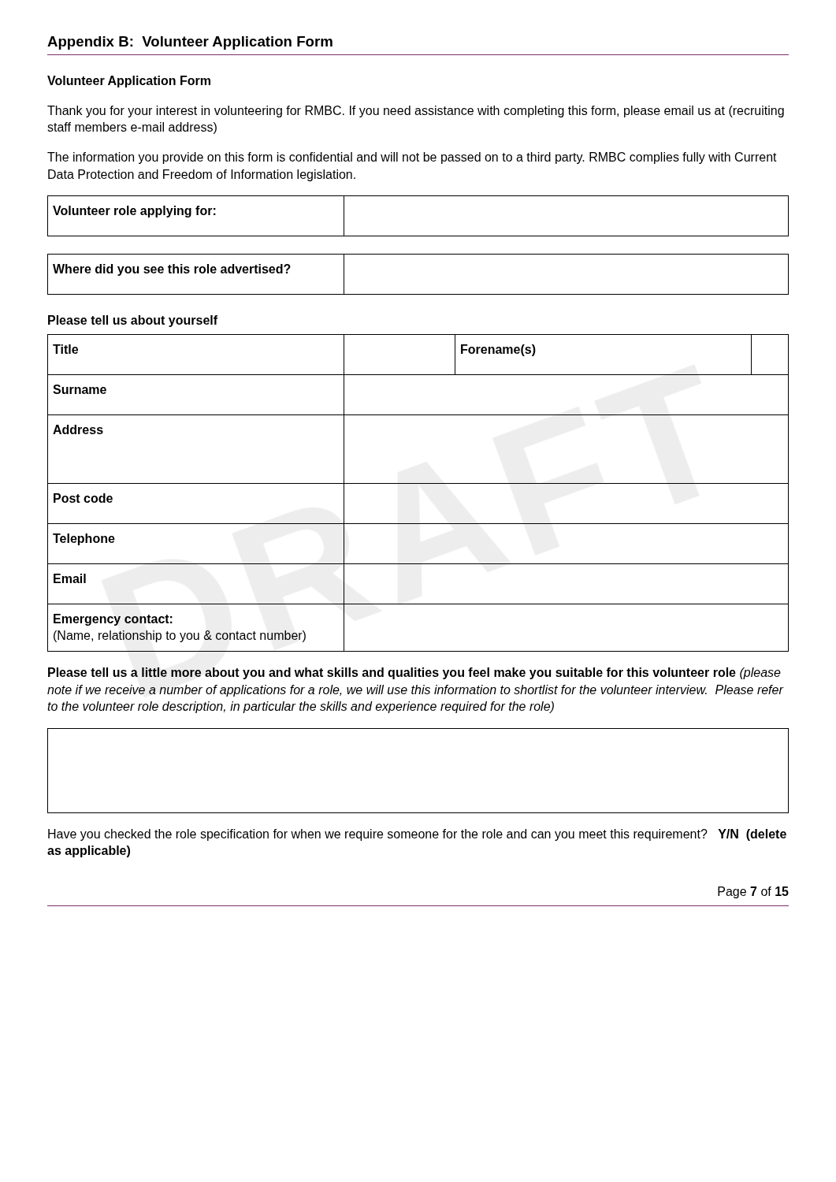Appendix B: Volunteer Application Form
Volunteer Application Form
Thank you for your interest in volunteering for RMBC. If you need assistance with completing this form, please email us at (recruiting staff members e-mail address)
The information you provide on this form is confidential and will not be passed on to a third party. RMBC complies fully with Current Data Protection and Freedom of Information legislation.
| Volunteer role applying for: | |
| Where did you see this role advertised? | |
Please tell us about yourself
| Title | | Forename(s) | |
| Surname | |
| Address | |
| Post code | |
| Telephone | |
| Email | |
| Emergency contact: (Name, relationship to you & contact number) | |
Please tell us a little more about you and what skills and qualities you feel make you suitable for this volunteer role (please note if we receive a number of applications for a role, we will use this information to shortlist for the volunteer interview. Please refer to the volunteer role description, in particular the skills and experience required for the role)
Have you checked the role specification for when we require someone for the role and can you meet this requirement? Y/N (delete as applicable)
Page 7 of 15